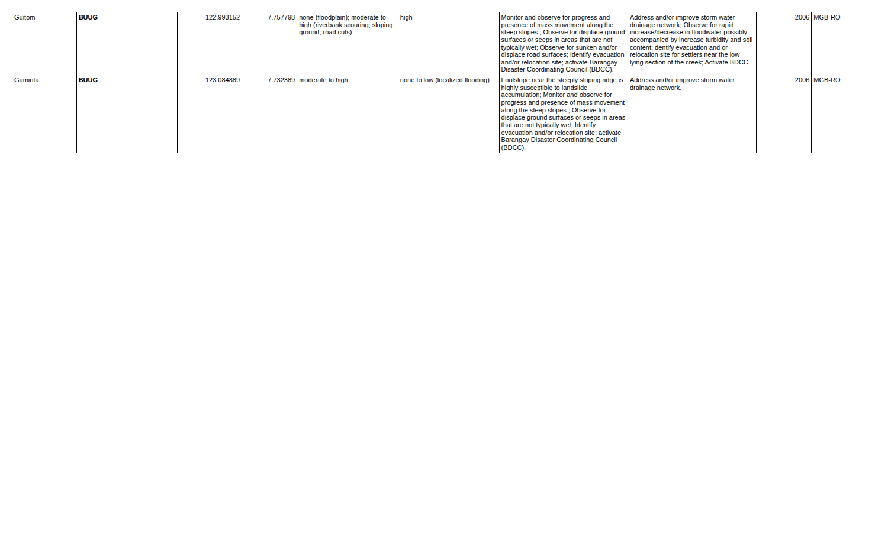| Guitom | BUUG | 122.993152 | 7.757798 | none (floodplain); moderate to high (riverbank scouring; sloping ground; road cuts) | high | Monitor and observe for progress and presence of mass movement along the steep slopes ; Observe for displace ground surfaces or seeps in areas that are not typically wet; Observe for sunken and/or displace road surfaces; Identify evacuation and/or relocation site; activate Barangay Disaster Coordinating Council (BDCC). | Address and/or improve storm water drainage network; Observe for rapid increase/decrease in floodwater possibly accompanied by increase turbidity and soil content; dentify evacuation and or relocation site for settlers near the low lying section of the creek; Activate BDCC. | 2006 | MGB-RO |
| Guminta | BUUG | 123.084889 | 7.732389 | moderate to high | none to low (localized flooding) | Footslope near the steeply sloping ridge is highly susceptible to landslide accumulation; Monitor and observe for progress and presence of mass movement along the steep slopes ; Observe for displace ground surfaces or seeps in areas that are not typically wet; Identify evacuation and/or relocation site; activate Barangay Disaster Coordinating Council (BDCC). | Address and/or improve storm water drainage network. | 2006 | MGB-RO |